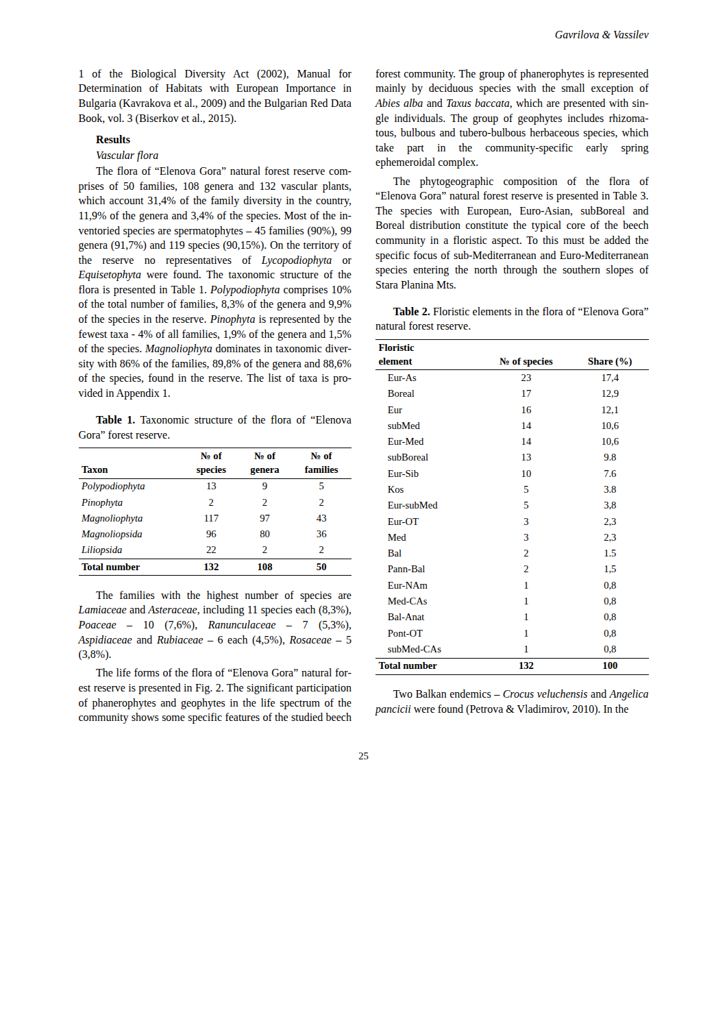Gavrilova & Vassilev
1 of the Biological Diversity Act (2002), Manual for Determination of Habitats with European Importance in Bulgaria (Kavrakova et al., 2009) and the Bulgarian Red Data Book, vol. 3 (Biserkov et al., 2015).
Results
Vascular flora
The flora of “Elenova Gora” natural forest reserve comprises of 50 families, 108 genera and 132 vascular plants, which account 31,4% of the family diversity in the country, 11,9% of the genera and 3,4% of the species. Most of the inventoried species are spermatophytes – 45 families (90%), 99 genera (91,7%) and 119 species (90,15%). On the territory of the reserve no representatives of Lycopodiophyta or Equisetophyta were found. The taxonomic structure of the flora is presented in Table 1. Polypodiophyta comprises 10% of the total number of families, 8,3% of the genera and 9,9% of the species in the reserve. Pinophyta is represented by the fewest taxa - 4% of all families, 1,9% of the genera and 1,5% of the species. Magnoliophyta dominates in taxonomic diversity with 86% of the families, 89,8% of the genera and 88,6% of the species, found in the reserve. The list of taxa is provided in Appendix 1.
Table 1. Taxonomic structure of the flora of “Elenova Gora” forest reserve.
| Taxon | № of species | № of genera | № of families |
| --- | --- | --- | --- |
| Polypodiophyta | 13 | 9 | 5 |
| Pinophyta | 2 | 2 | 2 |
| Magnoliophyta | 117 | 97 | 43 |
| Magnoliopsida | 96 | 80 | 36 |
| Liliopsida | 22 | 2 | 2 |
| Total number | 132 | 108 | 50 |
The families with the highest number of species are Lamiaceae and Asteraceae, including 11 species each (8,3%), Poaceae – 10 (7,6%), Ranunculaceae – 7 (5,3%), Aspidiaceae and Rubiaceae – 6 each (4,5%), Rosaceae – 5 (3,8%).
The life forms of the flora of “Elenova Gora” natural forest reserve is presented in Fig. 2. The significant participation of phanerophytes and geophytes in the life spectrum of the community shows some specific features of the studied beech forest community. The group of phanerophytes is represented mainly by deciduous species with the small exception of Abies alba and Taxus baccata, which are presented with single individuals. The group of geophytes includes rhizomatous, bulbous and tubero-bulbous herbaceous species, which take part in the community-specific early spring ephemeroidal complex.
The phytogeographic composition of the flora of “Elenova Gora” natural forest reserve is presented in Table 3. The species with European, Euro-Asian, subBoreal and Boreal distribution constitute the typical core of the beech community in a floristic aspect. To this must be added the specific focus of sub-Mediterranean and Euro-Mediterranean species entering the north through the southern slopes of Stara Planina Mts.
Table 2. Floristic elements in the flora of “Elenova Gora” natural forest reserve.
| Floristic element | № of species | Share (%) |
| --- | --- | --- |
| Eur-As | 23 | 17,4 |
| Boreal | 17 | 12,9 |
| Eur | 16 | 12,1 |
| subMed | 14 | 10,6 |
| Eur-Med | 14 | 10,6 |
| subBoreal | 13 | 9.8 |
| Eur-Sib | 10 | 7.6 |
| Kos | 5 | 3.8 |
| Eur-subMed | 5 | 3,8 |
| Eur-OT | 3 | 2,3 |
| Med | 3 | 2,3 |
| Bal | 2 | 1.5 |
| Pann-Bal | 2 | 1,5 |
| Eur-NAm | 1 | 0,8 |
| Med-CAs | 1 | 0,8 |
| Bal-Anat | 1 | 0,8 |
| Pont-OT | 1 | 0,8 |
| subMed-CAs | 1 | 0,8 |
| Total number | 132 | 100 |
Two Balkan endemics – Crocus veluchensis and Angelica pancicii were found (Petrova & Vladimirov, 2010). In the
25